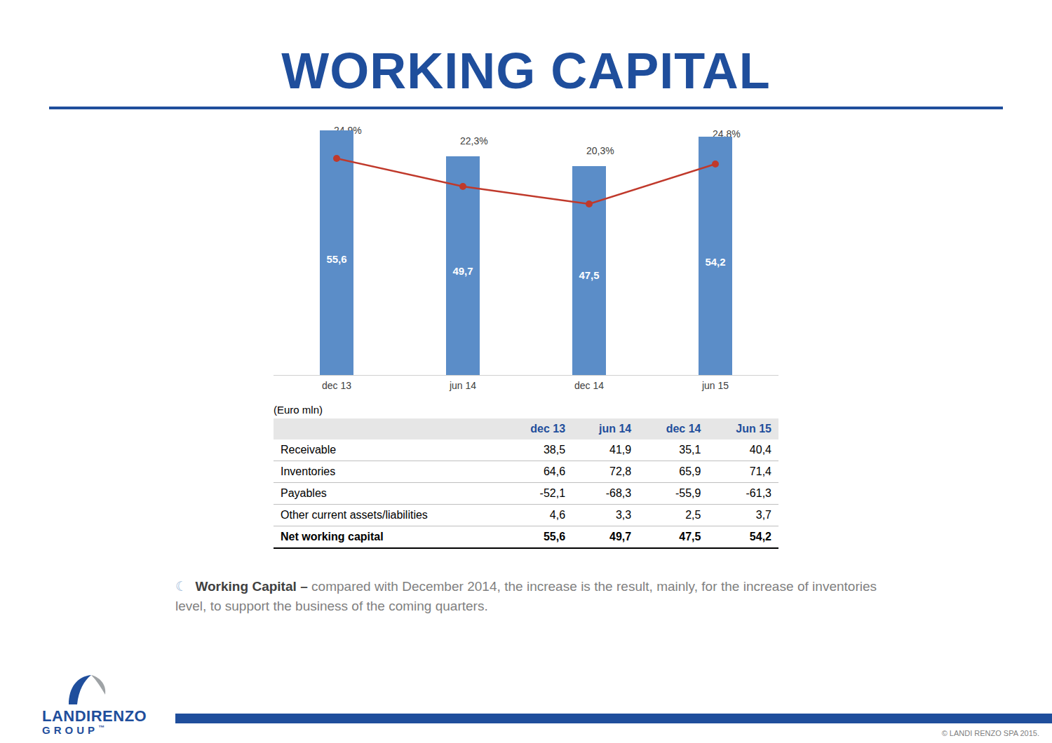WORKING CAPITAL
24,9%
55,6
22,3%
49,7
20,3%
47,5
24,8%
54,2
dec 13
jun 14
dec 14
jun 15
(Euro mln)
| | dec 13 | jun 14 | dec 14 | Jun 15 |
| --- | --- | --- | --- | --- |
| Receivable | 38,5 | 41,9 | 35,1 | 40,4 |
| Inventories | 64,6 | 72,8 | 65,9 | 71,4 |
| Payables | -52,1 | -68,3 | -55,9 | -61,3 |
| Other current assets/liabilities | 4,6 | 3,3 | 2,5 | 3,7 |
| Net working capital | 55,6 | 49,7 | 47,5 | 54,2 |
☾ Working Capital – compared with December 2014, the increase is the result, mainly, for the increase of inventories level, to support the business of the coming quarters.
5
© LANDI RENZO SPA 2015.
LANDIRENZO
GROUP™